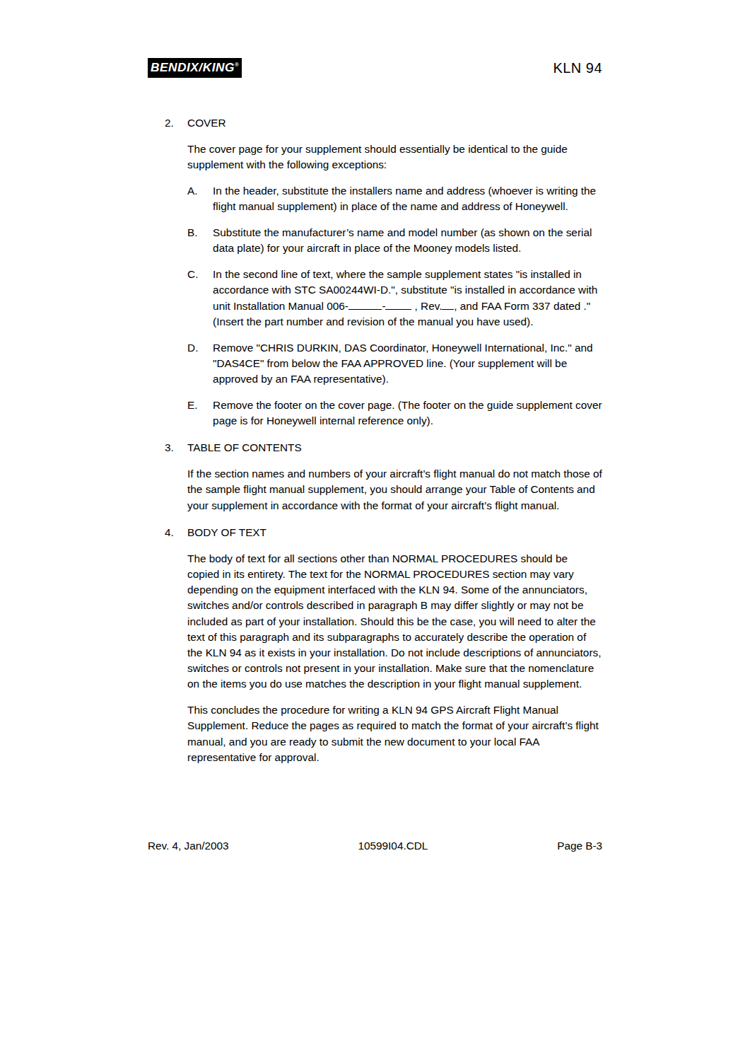BENDIX/KING®
KLN 94
2. COVER
The cover page for your supplement should essentially be identical to the guide supplement with the following exceptions:
A. In the header, substitute the installers name and address (whoever is writing the flight manual supplement) in place of the name and address of Honeywell.
B. Substitute the manufacturer’s name and model number (as shown on the serial data plate) for your aircraft in place of the Mooney models listed.
C. In the second line of text, where the sample supplement states "is installed in accordance with STC SA00244WI-D.", substitute "is installed in accordance with unit Installation Manual 006- - , Rev. , and FAA Form 337 dated ." (Insert the part number and revision of the manual you have used).
D. Remove "CHRIS DURKIN, DAS Coordinator, Honeywell International, Inc." and "DAS4CE" from below the FAA APPROVED line. (Your supplement will be approved by an FAA representative).
E. Remove the footer on the cover page. (The footer on the guide supplement cover page is for Honeywell internal reference only).
3. TABLE OF CONTENTS
If the section names and numbers of your aircraft’s flight manual do not match those of the sample flight manual supplement, you should arrange your Table of Contents and your supplement in accordance with the format of your aircraft’s flight manual.
4. BODY OF TEXT
The body of text for all sections other than NORMAL PROCEDURES should be copied in its entirety. The text for the NORMAL PROCEDURES section may vary depending on the equipment interfaced with the KLN 94. Some of the annunciators, switches and/or controls described in paragraph B may differ slightly or may not be included as part of your installation. Should this be the case, you will need to alter the text of this paragraph and its subparagraphs to accurately describe the operation of the KLN 94 as it exists in your installation. Do not include descriptions of annunciators, switches or controls not present in your installation. Make sure that the nomenclature on the items you do use matches the description in your flight manual supplement.
This concludes the procedure for writing a KLN 94 GPS Aircraft Flight Manual Supplement. Reduce the pages as required to match the format of your aircraft’s flight manual, and you are ready to submit the new document to your local FAA representative for approval.
Rev. 4, Jan/2003
10599I04.CDL
Page B-3